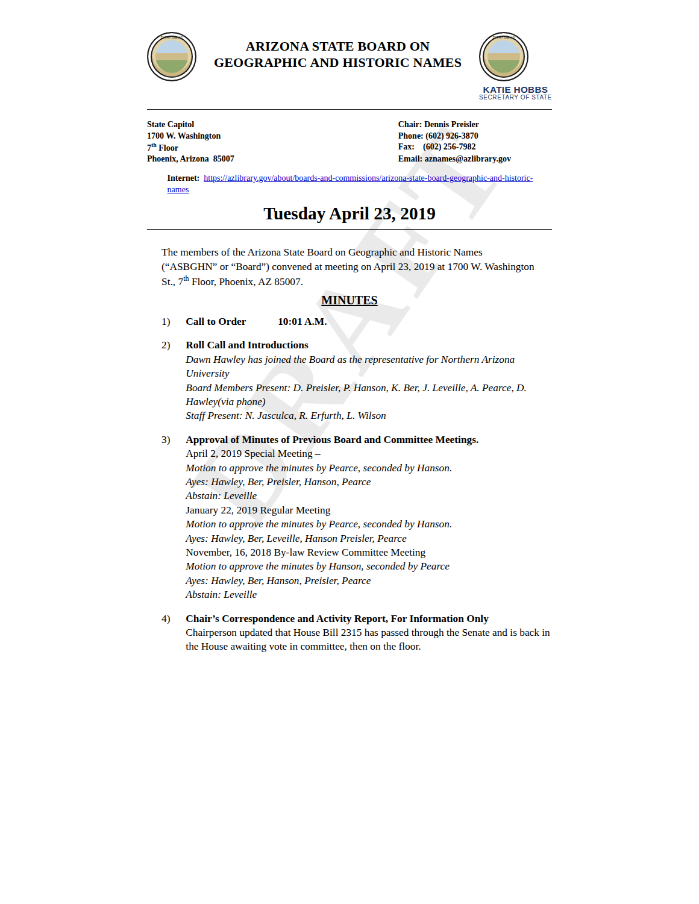DRAFT
1912
ARIZONA STATE BOARD ON
GEOGRAPHIC AND HISTORIC NAMES
1912
KATIE HOBBS
SECRETARY OF STATE
| State Capitol | Chair: Dennis Preisler |
| 1700 W. Washington | Phone: (602) 926-3870 |
| 7 th Floor | Fax: (602) 256-7982 |
| Phoenix, Arizona 85007 | Email: aznames@azlibrary.gov |
Internet: https://azlibrary.gov/about/boards-and-commissions/arizona-state-board-geographic-and-historic-names
Tuesday April 23, 2019
The members of the Arizona State Board on Geographic and Historic Names (“ASBGHN” or “Board”) convened at meeting on April 23, 2019 at 1700 W. Washington St., 7th Floor, Phoenix, AZ 85007.
MINUTES
Call to Order 10:01 A.M.
Roll Call and Introductions Dawn Hawley has joined the Board as the representative for Northern Arizona University Board Members Present: D. Preisler, P. Hanson, K. Ber, J. Leveille, A. Pearce, D. Hawley(via phone) Staff Present: N. Jasculca, R. Erfurth, L. Wilson
Approval of Minutes of Previous Board and Committee Meetings. April 2, 2019 Special Meeting – Motion to approve the minutes by Pearce, seconded by Hanson. Ayes: Hawley, Ber, Preisler, Hanson, Pearce Abstain: Leveille January 22, 2019 Regular Meeting Motion to approve the minutes by Pearce, seconded by Hanson. Ayes: Hawley, Ber, Leveille, Hanson Preisler, Pearce November, 16, 2018 By-law Review Committee Meeting Motion to approve the minutes by Hanson, seconded by Pearce Ayes: Hawley, Ber, Hanson, Preisler, Pearce Abstain: Leveille
Chair’s Correspondence and Activity Report, For Information Only Chairperson updated that House Bill 2315 has passed through the Senate and is back in the House awaiting vote in committee, then on the floor.